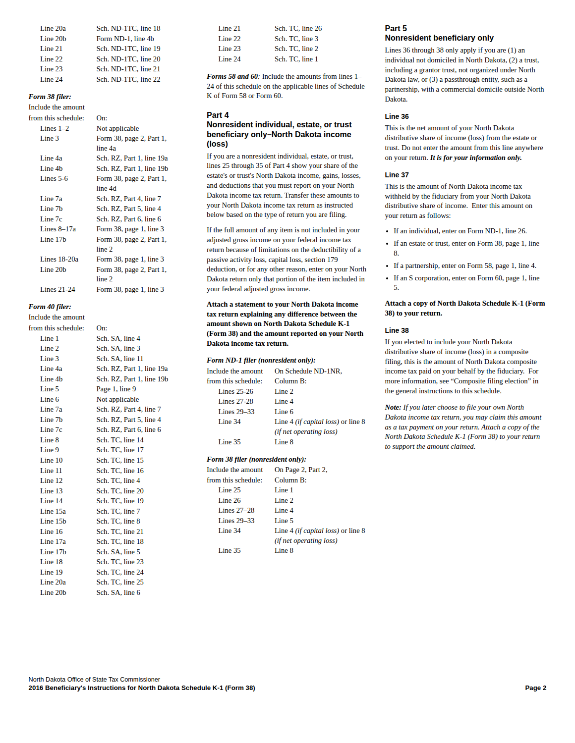| Line 20a | Sch. ND-1TC, line 18 |
| Line 20b | Form ND-1, line 4b |
| Line 21 | Sch. ND-1TC, line 19 |
| Line 22 | Sch. ND-1TC, line 20 |
| Line 23 | Sch. ND-1TC, line 21 |
| Line 24 | Sch. ND-1TC, line 22 |
Form 38 filer:
Include the amount
| from this schedule: | On: |
| Lines 1–2 | Not applicable |
| Line 3 | Form 38, page 2, Part 1, line 4a |
| Line 4a | Sch. RZ, Part 1, line 19a |
| Line 4b | Sch. RZ, Part 1, line 19b |
| Lines 5-6 | Form 38, page 2, Part 1, line 4d |
| Line 7a | Sch. RZ, Part 4, line 7 |
| Line 7b | Sch. RZ, Part 5, line 4 |
| Line 7c | Sch. RZ, Part 6, line 6 |
| Lines 8–17a | Form 38, page 1, line 3 |
| Line 17b | Form 38, page 2, Part 1, line 2 |
| Lines 18-20a | Form 38, page 1, line 3 |
| Line 20b | Form 38, page 2, Part 1, line 2 |
| Lines 21-24 | Form 38, page 1, line 3 |
Form 40 filer:
Include the amount
| from this schedule: | On: |
| Line 1 | Sch. SA, line 4 |
| Line 2 | Sch. SA, line 3 |
| Line 3 | Sch. SA, line 11 |
| Line 4a | Sch. RZ, Part 1, line 19a |
| Line 4b | Sch. RZ, Part 1, line 19b |
| Line 5 | Page 1, line 9 |
| Line 6 | Not applicable |
| Line 7a | Sch. RZ, Part 4, line 7 |
| Line 7b | Sch. RZ, Part 5, line 4 |
| Line 7c | Sch. RZ, Part 6, line 6 |
| Line 8 | Sch. TC, line 14 |
| Line 9 | Sch. TC, line 17 |
| Line 10 | Sch. TC, line 15 |
| Line 11 | Sch. TC, line 16 |
| Line 12 | Sch. TC, line 4 |
| Line 13 | Sch. TC, line 20 |
| Line 14 | Sch. TC, line 19 |
| Line 15a | Sch. TC, line 7 |
| Line 15b | Sch. TC, line 8 |
| Line 16 | Sch. TC, line 21 |
| Line 17a | Sch. TC, line 18 |
| Line 17b | Sch. SA, line 5 |
| Line 18 | Sch. TC, line 23 |
| Line 19 | Sch. TC, line 24 |
| Line 20a | Sch. TC, line 25 |
| Line 20b | Sch. SA, line 6 |
| Line 21 | Sch. TC, line 26 |
| Line 22 | Sch. TC, line 3 |
| Line 23 | Sch. TC, line 2 |
| Line 24 | Sch. TC, line 1 |
Forms 58 and 60: Include the amounts from lines 1–24 of this schedule on the applicable lines of Schedule K of Form 58 or Form 60.
Part 4
Nonresident individual, estate, or trust beneficiary only–North Dakota income (loss)
If you are a nonresident individual, estate, or trust, lines 25 through 35 of Part 4 show your share of the estate's or trust's North Dakota income, gains, losses, and deductions that you must report on your North Dakota income tax return. Transfer these amounts to your North Dakota income tax return as instructed below based on the type of return you are filing.
If the full amount of any item is not included in your adjusted gross income on your federal income tax return because of limitations on the deductibility of a passive activity loss, capital loss, section 179 deduction, or for any other reason, enter on your North Dakota return only that portion of the item included in your federal adjusted gross income.
Attach a statement to your North Dakota income tax return explaining any difference between the amount shown on North Dakota Schedule K-1 (Form 38) and the amount reported on your North Dakota income tax return.
Form ND-1 filer (nonresident only):
| Include the amount | On Schedule ND-1NR, |
| from this schedule: | Column B: |
| Lines 25-26 | Line 2 |
| Lines 27-28 | Line 4 |
| Lines 29–33 | Line 6 |
| Line 34 | Line 4 (if capital loss) or line 8 (if net operating loss) |
| Line 35 | Line 8 |
Form 38 filer (nonresident only):
| Include the amount | On Page 2, Part 2, |
| from this schedule: | Column B: |
| Line 25 | Line 1 |
| Line 26 | Line 2 |
| Lines 27–28 | Line 4 |
| Lines 29–33 | Line 5 |
| Line 34 | Line 4 (if capital loss) or line 8 (if net operating loss) |
| Line 35 | Line 8 |
Part 5
Nonresident beneficiary only
Lines 36 through 38 only apply if you are (1) an individual not domiciled in North Dakota, (2) a trust, including a grantor trust, not organized under North Dakota law, or (3) a passthrough entity, such as a partnership, with a commercial domicile outside North Dakota.
Line 36
This is the net amount of your North Dakota distributive share of income (loss) from the estate or trust. Do not enter the amount from this line anywhere on your return. It is for your information only.
Line 37
This is the amount of North Dakota income tax withheld by the fiduciary from your North Dakota distributive share of income. Enter this amount on your return as follows:
If an individual, enter on Form ND-1, line 26.
If an estate or trust, enter on Form 38, page 1, line 8.
If a partnership, enter on Form 58, page 1, line 4.
If an S corporation, enter on Form 60, page 1, line 5.
Attach a copy of North Dakota Schedule K-1 (Form 38) to your return.
Line 38
If you elected to include your North Dakota distributive share of income (loss) in a composite filing, this is the amount of North Dakota composite income tax paid on your behalf by the fiduciary. For more information, see “Composite filing election” in the general instructions to this schedule.
Note: If you later choose to file your own North Dakota income tax return, you may claim this amount as a tax payment on your return. Attach a copy of the North Dakota Schedule K-1 (Form 38) to your return to support the amount claimed.
North Dakota Office of State Tax Commissioner
2016 Beneficiary's Instructions for North Dakota Schedule K-1 (Form 38)
Page 2